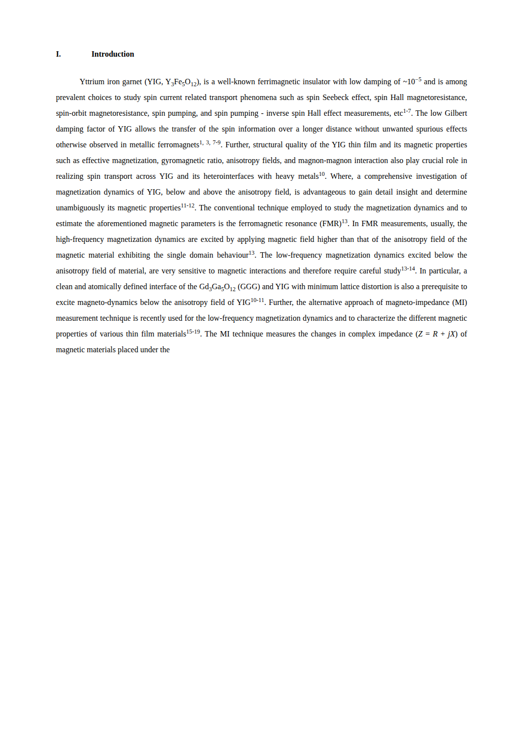I. Introduction
Yttrium iron garnet (YIG, Y3Fe5O12), is a well-known ferrimagnetic insulator with low damping of ~10−5 and is among prevalent choices to study spin current related transport phenomena such as spin Seebeck effect, spin Hall magnetoresistance, spin-orbit magnetoresistance, spin pumping, and spin pumping - inverse spin Hall effect measurements, etc1-7. The low Gilbert damping factor of YIG allows the transfer of the spin information over a longer distance without unwanted spurious effects otherwise observed in metallic ferromagnets1, 3, 7-9. Further, structural quality of the YIG thin film and its magnetic properties such as effective magnetization, gyromagnetic ratio, anisotropy fields, and magnon-magnon interaction also play crucial role in realizing spin transport across YIG and its heterointerfaces with heavy metals10. Where, a comprehensive investigation of magnetization dynamics of YIG, below and above the anisotropy field, is advantageous to gain detail insight and determine unambiguously its magnetic properties11-12. The conventional technique employed to study the magnetization dynamics and to estimate the aforementioned magnetic parameters is the ferromagnetic resonance (FMR)13. In FMR measurements, usually, the high-frequency magnetization dynamics are excited by applying magnetic field higher than that of the anisotropy field of the magnetic material exhibiting the single domain behaviour13. The low-frequency magnetization dynamics excited below the anisotropy field of material, are very sensitive to magnetic interactions and therefore require careful study13-14. In particular, a clean and atomically defined interface of the Gd3Ga5O12 (GGG) and YIG with minimum lattice distortion is also a prerequisite to excite magneto-dynamics below the anisotropy field of YIG10-11. Further, the alternative approach of magneto-impedance (MI) measurement technique is recently used for the low-frequency magnetization dynamics and to characterize the different magnetic properties of various thin film materials15-19. The MI technique measures the changes in complex impedance (Z = R + jX) of magnetic materials placed under the